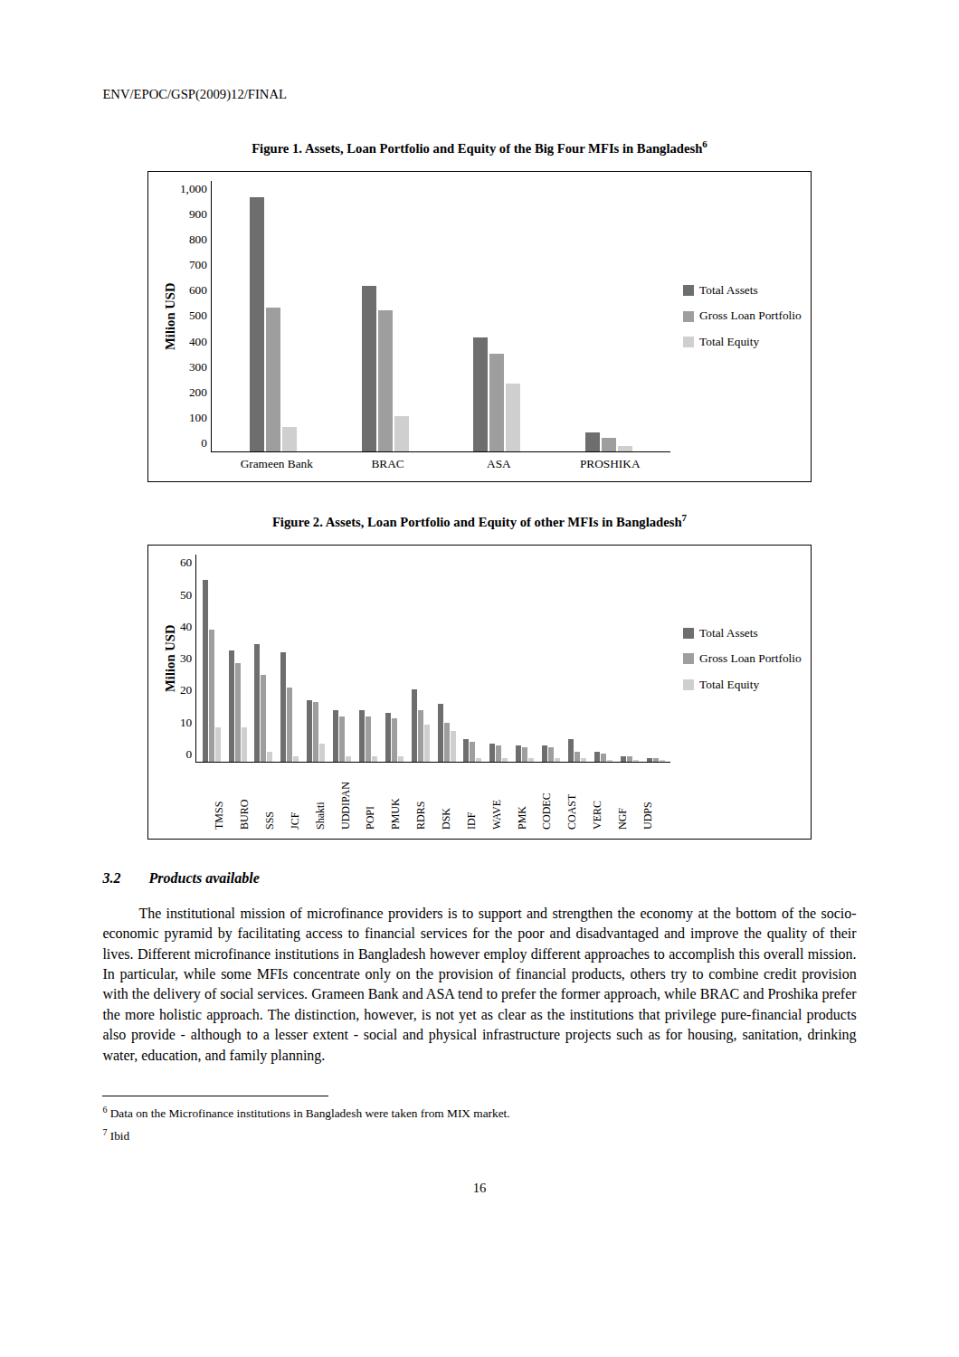ENV/EPOC/GSP(2009)12/FINAL
Figure 1. Assets, Loan Portfolio and Equity of the Big Four MFIs in Bangladesh6
Milion USD
1,0009008007006005004003002001000
Total Assets
Gross Loan Portfolio
Total Equity
Grameen Bank BRAC ASA PROSHIKA
Figure 2. Assets, Loan Portfolio and Equity of other MFIs in Bangladesh7
Milion USD
6050403020100
Total Assets
Gross Loan Portfolio
Total Equity
TMSS BURO SSS JCF Shakti UDDIPAN POPI PMUK RDRS DSK IDF WAVE PMK CODEC COAST VERC NGF UDPS
3.2 Products available
The institutional mission of microfinance providers is to support and strengthen the economy at the bottom of the socio-economic pyramid by facilitating access to financial services for the poor and disadvantaged and improve the quality of their lives. Different microfinance institutions in Bangladesh however employ different approaches to accomplish this overall mission. In particular, while some MFIs concentrate only on the provision of financial products, others try to combine credit provision with the delivery of social services. Grameen Bank and ASA tend to prefer the former approach, while BRAC and Proshika prefer the more holistic approach. The distinction, however, is not yet as clear as the institutions that privilege pure-financial products also provide - although to a lesser extent - social and physical infrastructure projects such as for housing, sanitation, drinking water, education, and family planning.
6 Data on the Microfinance institutions in Bangladesh were taken from MIX market.
7 Ibid
16